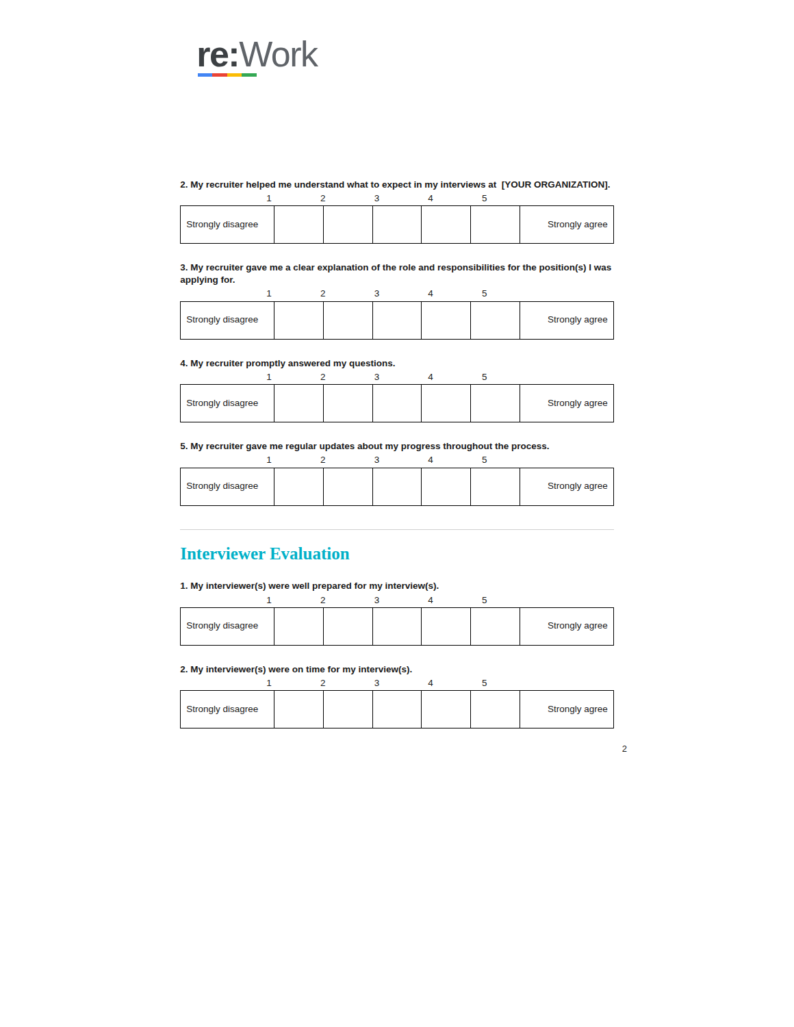re: Work
2. My recruiter helped me understand what to expect in my interviews at [YOUR ORGANIZATION].
12345
| Strongly disagree | | | | | | Strongly agree |
3. My recruiter gave me a clear explanation of the role and responsibilities for the position(s) I was applying for.
12345
| Strongly disagree | | | | | | Strongly agree |
4. My recruiter promptly answered my questions.
12345
| Strongly disagree | | | | | | Strongly agree |
5. My recruiter gave me regular updates about my progress throughout the process.
12345
| Strongly disagree | | | | | | Strongly agree |
Interviewer Evaluation
1. My interviewer(s) were well prepared for my interview(s).
12345
| Strongly disagree | | | | | | Strongly agree |
2. My interviewer(s) were on time for my interview(s).
12345
| Strongly disagree | | | | | | Strongly agree |
2